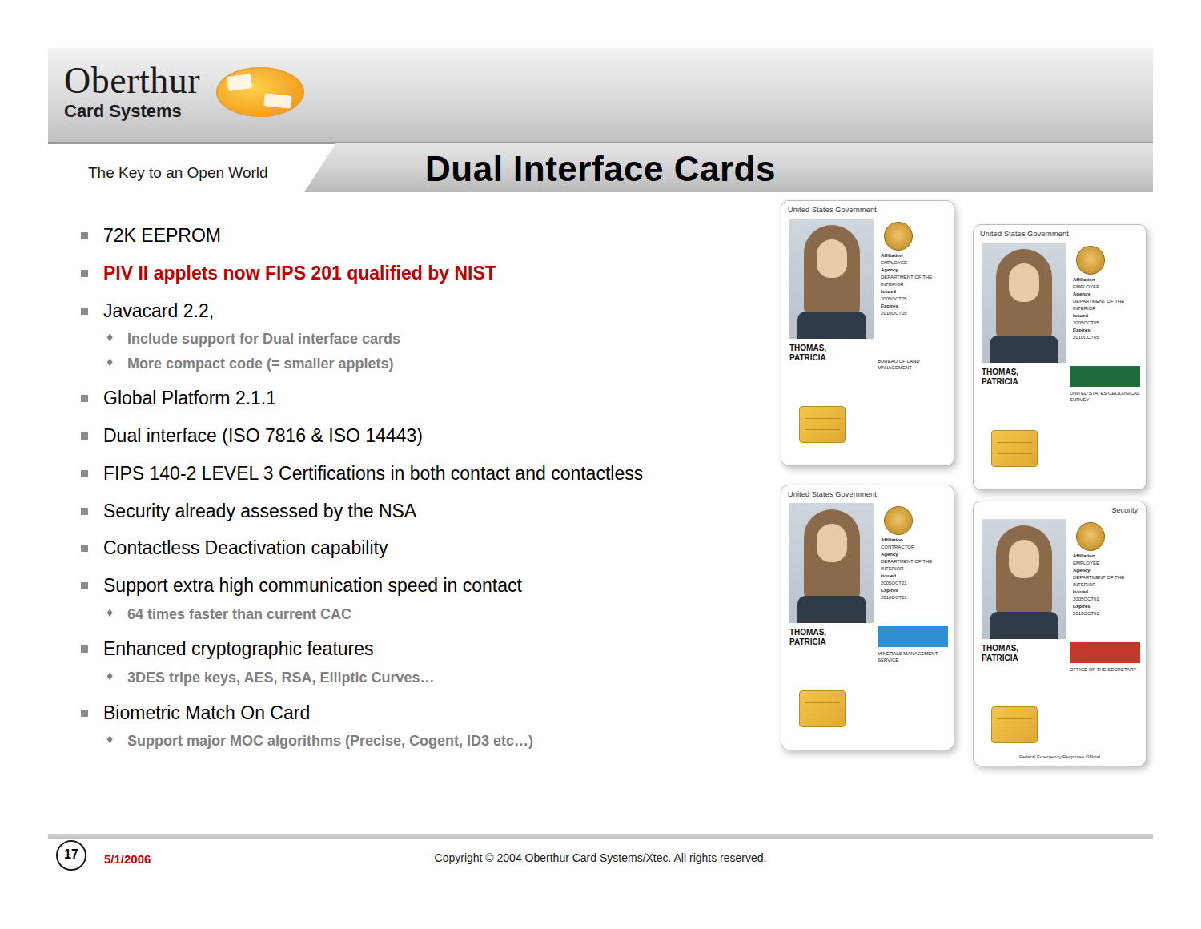Oberthur
Card Systems
The Key to an Open World
Dual Interface Cards
72K EEPROM
PIV II applets now FIPS 201 qualified by NIST
Javacard 2.2,
Include support for Dual interface cards
More compact code (= smaller applets)
Global Platform 2.1.1
Dual interface (ISO 7816 & ISO 14443)
FIPS 140-2 LEVEL 3 Certifications in both contact and contactless
Security already assessed by the NSA
Contactless Deactivation capability
Support extra high communication speed in contact
64 times faster than current CAC
Enhanced cryptographic features
3DES tripe keys, AES, RSA, Elliptic Curves…
Biometric Match On Card
Support major MOC algorithms (Precise, Cogent, ID3 etc…)
United States Government
Affiliation EMPLOYEE Agency DEPARTMENT OF THE INTERIOR Issued2005OCT05 Expires2010OCT05
THOMAS,
PATRICIA
BUREAU OF LAND MANAGEMENT
United States Government
Affiliation EMPLOYEE Agency DEPARTMENT OF THE INTERIOR Issued2005OCT05 Expires2010OCT05
THOMAS,
PATRICIA
UNITED STATES GEOLOGICAL SURVEY
United States Government
Affiliation CONTRACTOR Agency DEPARTMENT OF THE INTERIOR Issued2005OCT21 Expires2010OCT21
THOMAS,
PATRICIA
MINERALS MANAGEMENT SERVICE
Security
Affiliation EMPLOYEE Agency DEPARTMENT OF THE INTERIOR Issued2005OCT01 Expires2010OCT01
THOMAS,
PATRICIA
OFFICE OF THE SECRETARY
Federal Emergency Response Official
17
5/1/2006
Copyright © 2004 Oberthur Card Systems/Xtec. All rights reserved.